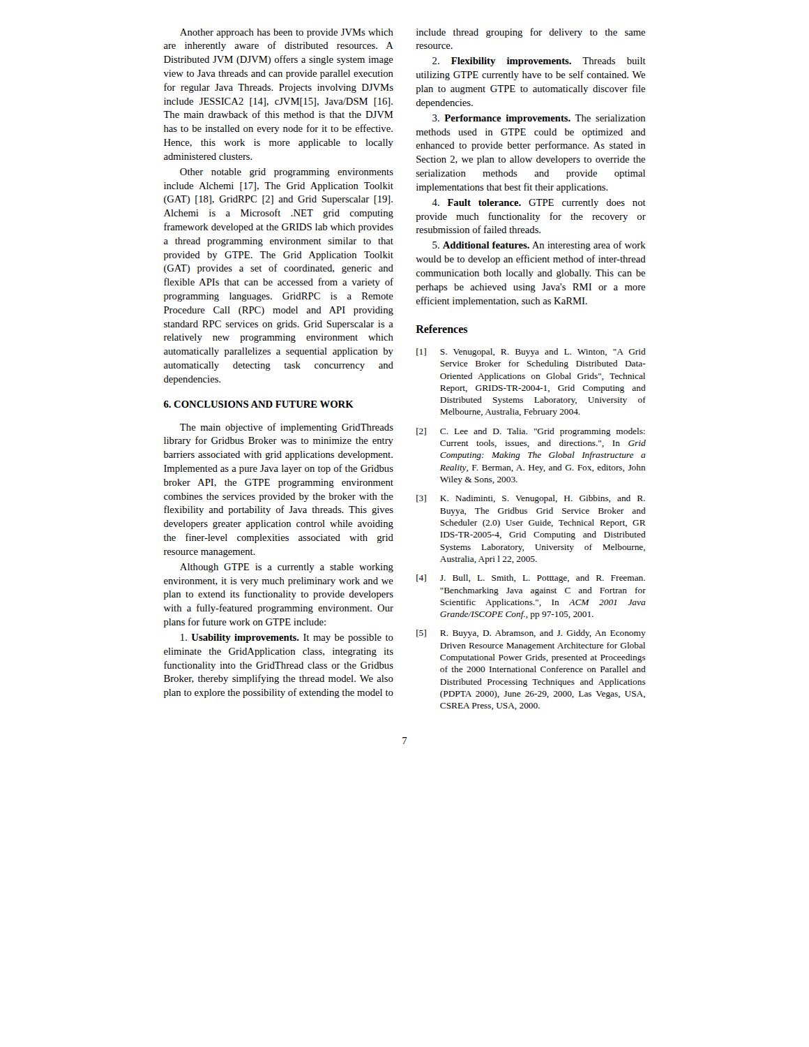Another approach has been to provide JVMs which are inherently aware of distributed resources. A Distributed JVM (DJVM) offers a single system image view to Java threads and can provide parallel execution for regular Java Threads. Projects involving DJVMs include JESSICA2 [14], cJVM[15], Java/DSM [16]. The main drawback of this method is that the DJVM has to be installed on every node for it to be effective. Hence, this work is more applicable to locally administered clusters.
Other notable grid programming environments include Alchemi [17], The Grid Application Toolkit (GAT) [18], GridRPC [2] and Grid Superscalar [19]. Alchemi is a Microsoft .NET grid computing framework developed at the GRIDS lab which provides a thread programming environment similar to that provided by GTPE. The Grid Application Toolkit (GAT) provides a set of coordinated, generic and flexible APIs that can be accessed from a variety of programming languages. GridRPC is a Remote Procedure Call (RPC) model and API providing standard RPC services on grids. Grid Superscalar is a relatively new programming environment which automatically parallelizes a sequential application by automatically detecting task concurrency and dependencies.
6. CONCLUSIONS AND FUTURE WORK
The main objective of implementing GridThreads library for Gridbus Broker was to minimize the entry barriers associated with grid applications development. Implemented as a pure Java layer on top of the Gridbus broker API, the GTPE programming environment combines the services provided by the broker with the flexibility and portability of Java threads. This gives developers greater application control while avoiding the finer-level complexities associated with grid resource management.
Although GTPE is a currently a stable working environment, it is very much preliminary work and we plan to extend its functionality to provide developers with a fully-featured programming environment. Our plans for future work on GTPE include:
1. Usability improvements. It may be possible to eliminate the GridApplication class, integrating its functionality into the GridThread class or the Gridbus Broker, thereby simplifying the thread model. We also plan to explore the possibility of extending the model to include thread grouping for delivery to the same resource.
2. Flexibility improvements. Threads built utilizing GTPE currently have to be self contained. We plan to augment GTPE to automatically discover file dependencies.
3. Performance improvements. The serialization methods used in GTPE could be optimized and enhanced to provide better performance. As stated in Section 2, we plan to allow developers to override the serialization methods and provide optimal implementations that best fit their applications.
4. Fault tolerance. GTPE currently does not provide much functionality for the recovery or resubmission of failed threads.
5. Additional features. An interesting area of work would be to develop an efficient method of inter-thread communication both locally and globally. This can be perhaps be achieved using Java's RMI or a more efficient implementation, such as KaRMI.
References
[1] S. Venugopal, R. Buyya and L. Winton, "A Grid Service Broker for Scheduling Distributed Data-Oriented Applications on Global Grids", Technical Report, GRIDS-TR-2004-1, Grid Computing and Distributed Systems Laboratory, University of Melbourne, Australia, February 2004.
[2] C. Lee and D. Talia. "Grid programming models: Current tools, issues, and directions.", In Grid Computing: Making The Global Infrastructure a Reality, F. Berman, A. Hey, and G. Fox, editors, John Wiley & Sons, 2003.
[3] K. Nadiminti, S. Venugopal, H. Gibbins, and R. Buyya, The Gridbus Grid Service Broker and Scheduler (2.0) User Guide, Technical Report, GR IDS-TR-2005-4, Grid Computing and Distributed Systems Laboratory, University of Melbourne, Australia, Apri l 22, 2005.
[4] J. Bull, L. Smith, L. Potttage, and R. Freeman. "Benchmarking Java against C and Fortran for Scientific Applications.", In ACM 2001 Java Grande/ISCOPE Conf., pp 97-105, 2001.
[5] R. Buyya, D. Abramson, and J. Giddy, An Economy Driven Resource Management Architecture for Global Computational Power Grids, presented at Proceedings of the 2000 International Conference on Parallel and Distributed Processing Techniques and Applications (PDPTA 2000), June 26-29, 2000, Las Vegas, USA, CSREA Press, USA, 2000.
7